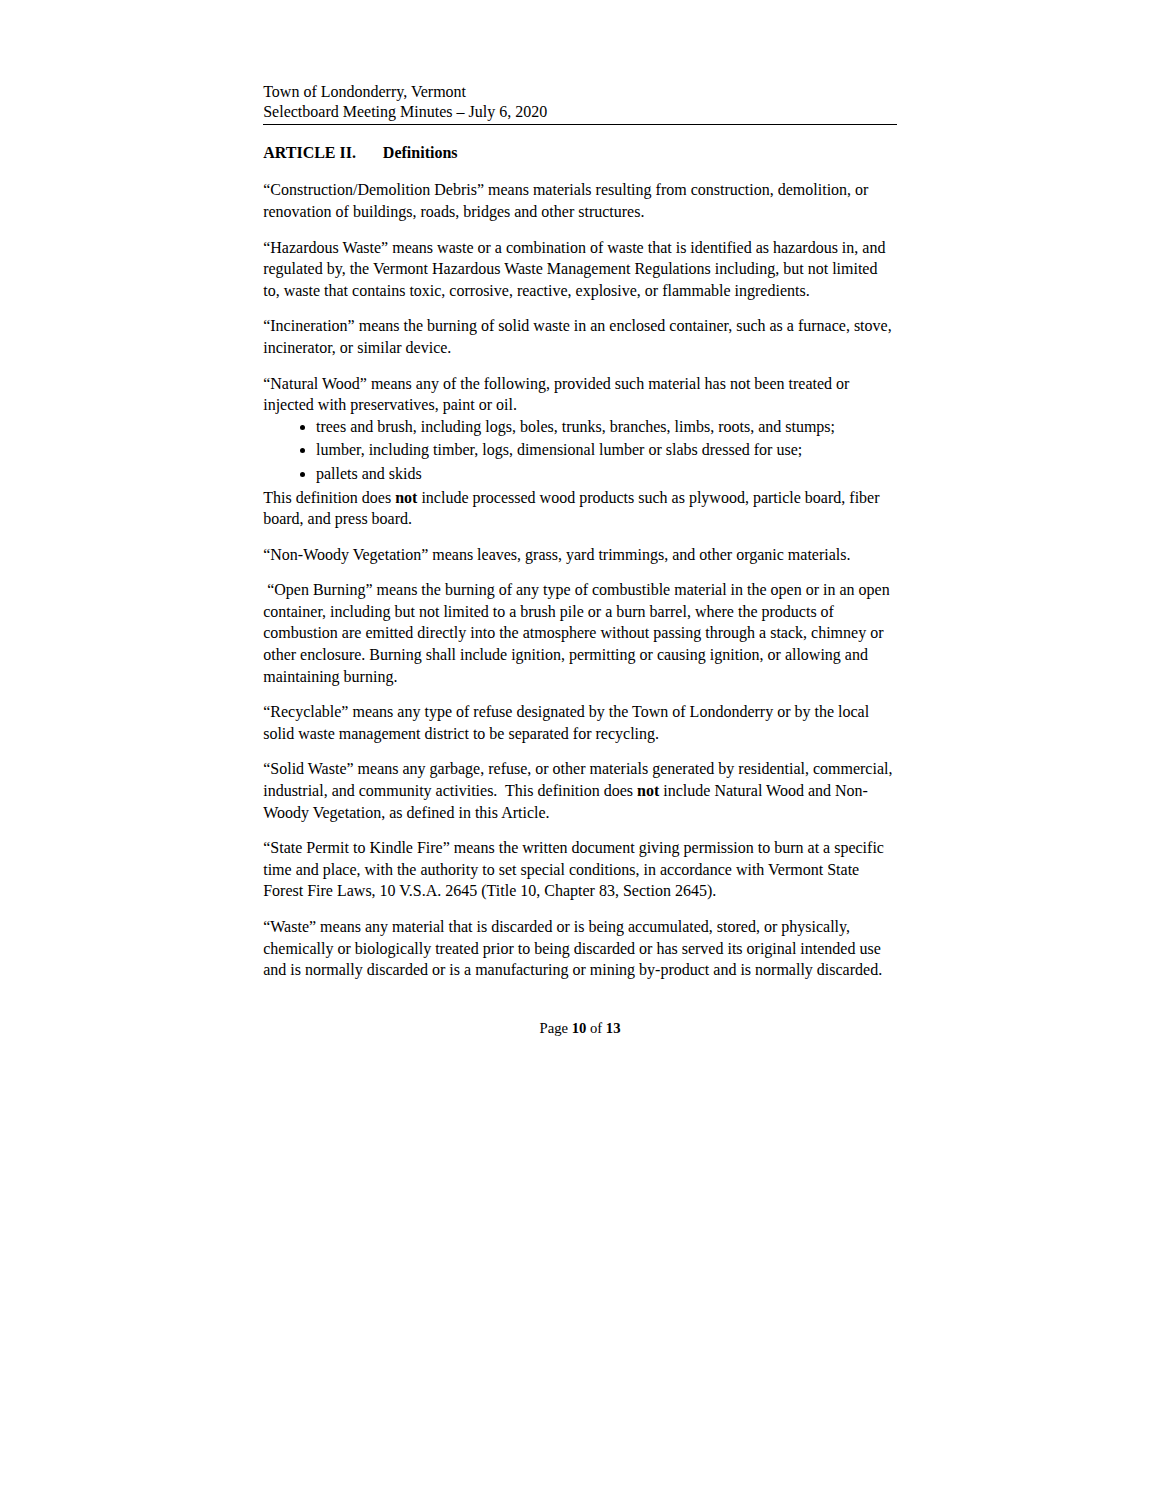Town of Londonderry, Vermont
Selectboard Meeting Minutes – July 6, 2020
ARTICLE II. Definitions
“Construction/Demolition Debris” means materials resulting from construction, demolition, or renovation of buildings, roads, bridges and other structures.
“Hazardous Waste” means waste or a combination of waste that is identified as hazardous in, and regulated by, the Vermont Hazardous Waste Management Regulations including, but not limited to, waste that contains toxic, corrosive, reactive, explosive, or flammable ingredients.
“Incineration” means the burning of solid waste in an enclosed container, such as a furnace, stove, incinerator, or similar device.
“Natural Wood” means any of the following, provided such material has not been treated or injected with preservatives, paint or oil.
trees and brush, including logs, boles, trunks, branches, limbs, roots, and stumps;
lumber, including timber, logs, dimensional lumber or slabs dressed for use;
pallets and skids
This definition does not include processed wood products such as plywood, particle board, fiber board, and press board.
“Non-Woody Vegetation” means leaves, grass, yard trimmings, and other organic materials.
“Open Burning” means the burning of any type of combustible material in the open or in an open container, including but not limited to a brush pile or a burn barrel, where the products of combustion are emitted directly into the atmosphere without passing through a stack, chimney or other enclosure. Burning shall include ignition, permitting or causing ignition, or allowing and maintaining burning.
“Recyclable” means any type of refuse designated by the Town of Londonderry or by the local solid waste management district to be separated for recycling.
“Solid Waste” means any garbage, refuse, or other materials generated by residential, commercial, industrial, and community activities. This definition does not include Natural Wood and Non-Woody Vegetation, as defined in this Article.
“State Permit to Kindle Fire” means the written document giving permission to burn at a specific time and place, with the authority to set special conditions, in accordance with Vermont State Forest Fire Laws, 10 V.S.A. 2645 (Title 10, Chapter 83, Section 2645).
“Waste” means any material that is discarded or is being accumulated, stored, or physically, chemically or biologically treated prior to being discarded or has served its original intended use and is normally discarded or is a manufacturing or mining by-product and is normally discarded.
Page 10 of 13